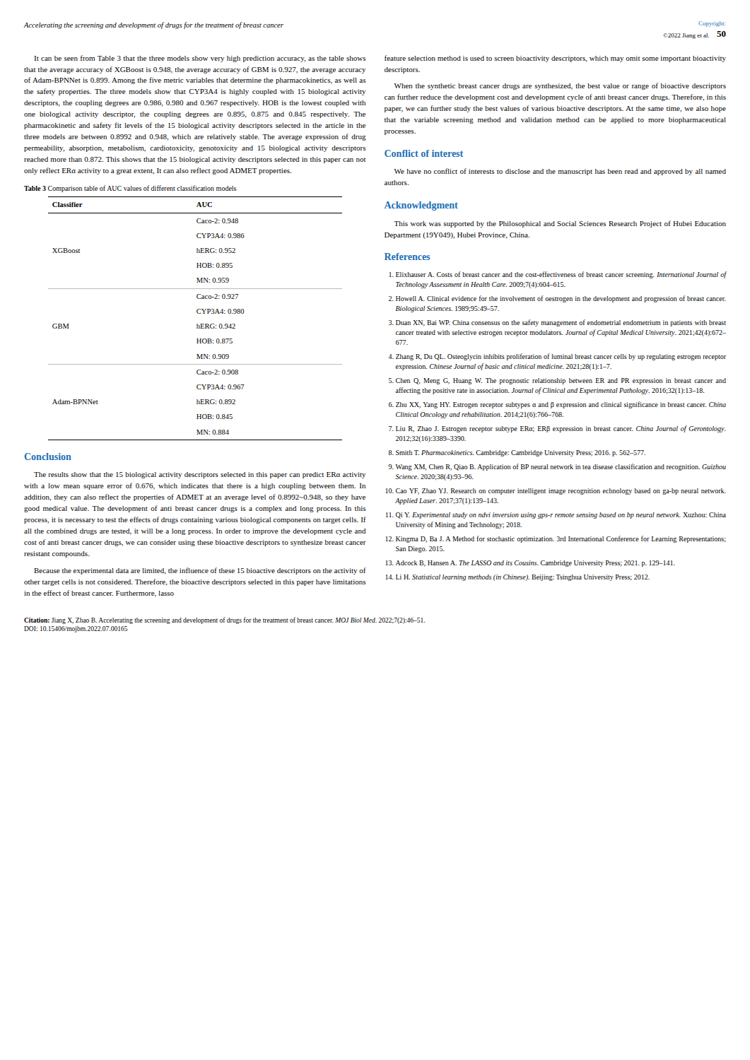Accelerating the screening and development of drugs for the treatment of breast cancer
Copyright:
©2022 Jiang et al. 50
It can be seen from Table 3 that the three models show very high prediction accuracy, as the table shows that the average accuracy of XGBoost is 0.948, the average accuracy of GBM is 0.927, the average accuracy of Adam-BPNNet is 0.899. Among the five metric variables that determine the pharmacokinetics, as well as the safety properties. The three models show that CYP3A4 is highly coupled with 15 biological activity descriptors, the coupling degrees are 0.986, 0.980 and 0.967 respectively. HOB is the lowest coupled with one biological activity descriptor, the coupling degrees are 0.895, 0.875 and 0.845 respectively. The pharmacokinetic and safety fit levels of the 15 biological activity descriptors selected in the article in the three models are between 0.8992 and 0.948, which are relatively stable. The average expression of drug permeability, absorption, metabolism, cardiotoxicity, genotoxicity and 15 biological activity descriptors reached more than 0.872. This shows that the 15 biological activity descriptors selected in this paper can not only reflect ERα activity to a great extent, It can also reflect good ADMET properties.
Table 3 Comparison table of AUC values of different classification models
| Classifier | AUC |
| --- | --- |
| | Caco-2: 0.948 |
| | CYP3A4: 0.986 |
| XGBoost | hERG: 0.952 |
| | HOB: 0.895 |
| | MN: 0.959 |
| | Caco-2: 0.927 |
| | CYP3A4: 0.980 |
| GBM | hERG: 0.942 |
| | HOB: 0.875 |
| | MN: 0.909 |
| | Caco-2: 0.908 |
| | CYP3A4: 0.967 |
| Adam-BPNNet | hERG: 0.892 |
| | HOB: 0.845 |
| | MN: 0.884 |
Conclusion
The results show that the 15 biological activity descriptors selected in this paper can predict ERα activity with a low mean square error of 0.676, which indicates that there is a high coupling between them. In addition, they can also reflect the properties of ADMET at an average level of 0.8992~0.948, so they have good medical value. The development of anti breast cancer drugs is a complex and long process. In this process, it is necessary to test the effects of drugs containing various biological components on target cells. If all the combined drugs are tested, it will be a long process. In order to improve the development cycle and cost of anti breast cancer drugs, we can consider using these bioactive descriptors to synthesize breast cancer resistant compounds.
Because the experimental data are limited, the influence of these 15 bioactive descriptors on the activity of other target cells is not considered. Therefore, the bioactive descriptors selected in this paper have limitations in the effect of breast cancer. Furthermore, lasso
feature selection method is used to screen bioactivity descriptors, which may omit some important bioactivity descriptors.
When the synthetic breast cancer drugs are synthesized, the best value or range of bioactive descriptors can further reduce the development cost and development cycle of anti breast cancer drugs. Therefore, in this paper, we can further study the best values of various bioactive descriptors. At the same time, we also hope that the variable screening method and validation method can be applied to more biopharmaceutical processes.
Conflict of interest
We have no conflict of interests to disclose and the manuscript has been read and approved by all named authors.
Acknowledgment
This work was supported by the Philosophical and Social Sciences Research Project of Hubei Education Department (19Y049), Hubei Province, China.
References
Elixhauser A. Costs of breast cancer and the cost-effectiveness of breast cancer screening. International Journal of Technology Assessment in Health Care. 2009;7(4):604–615.
Howell A. Clinical evidence for the involvement of oestrogen in the development and progression of breast cancer. Biological Sciences. 1989;95:49–57.
Duan XN, Bai WP. China consensus on the safety management of endometrial endometrium in patients with breast cancer treated with selective estrogen receptor modulators. Journal of Capital Medical University. 2021;42(4):672–677.
Zhang R, Du QL. Osteoglycin inhibits proliferation of luminal breast cancer cells by up regulating estrogen receptor expression. Chinese Journal of basic and clinical medicine. 2021;28(1):1–7.
Chen Q, Meng G, Huang W. The prognostic relationship between ER and PR expression in breast cancer and affecting the positive rate in association. Journal of Clinical and Experimental Pathology. 2016;32(1):13–18.
Zhu XX, Yang HY. Estrogen receptor subtypes α and β expression and clinical significance in breast cancer. China Clinical Oncology and rehabilitation. 2014;21(6):766–768.
Liu R, Zhao J. Estrogen receptor subtype ERα; ERβ expression in breast cancer. China Journal of Gerontology. 2012;32(16):3389–3390.
Smith T. Pharmacokinetics. Cambridge: Cambridge University Press; 2016. p. 562–577.
Wang XM, Chen R, Qiao B. Application of BP neural network in tea disease classification and recognition. Guizhou Science. 2020;38(4):93–96.
Cao YF, Zhao YJ. Research on computer intelligent image recognition echnology based on ga-bp neural network. Applied Laser. 2017;37(1):139–143.
Qi Y. Experimental study on ndvi inversion using gps-r remote sensing based on bp neural network. Xuzhou: China University of Mining and Technology; 2018.
Kingma D, Ba J. A Method for stochastic optimization. 3rd International Conference for Learning Representations; San Diego. 2015.
Adcock B, Hansen A. The LASSO and its Cousins. Cambridge University Press; 2021. p. 129–141.
Li H. Statistical learning methods (in Chinese). Beijing: Tsinghua University Press; 2012.
Citation: Jiang X, Zhao B. Accelerating the screening and development of drugs for the treatment of breast cancer. MOJ Biol Med. 2022;7(2):46–51.
DOI: 10.15406/mojbm.2022.07.00165